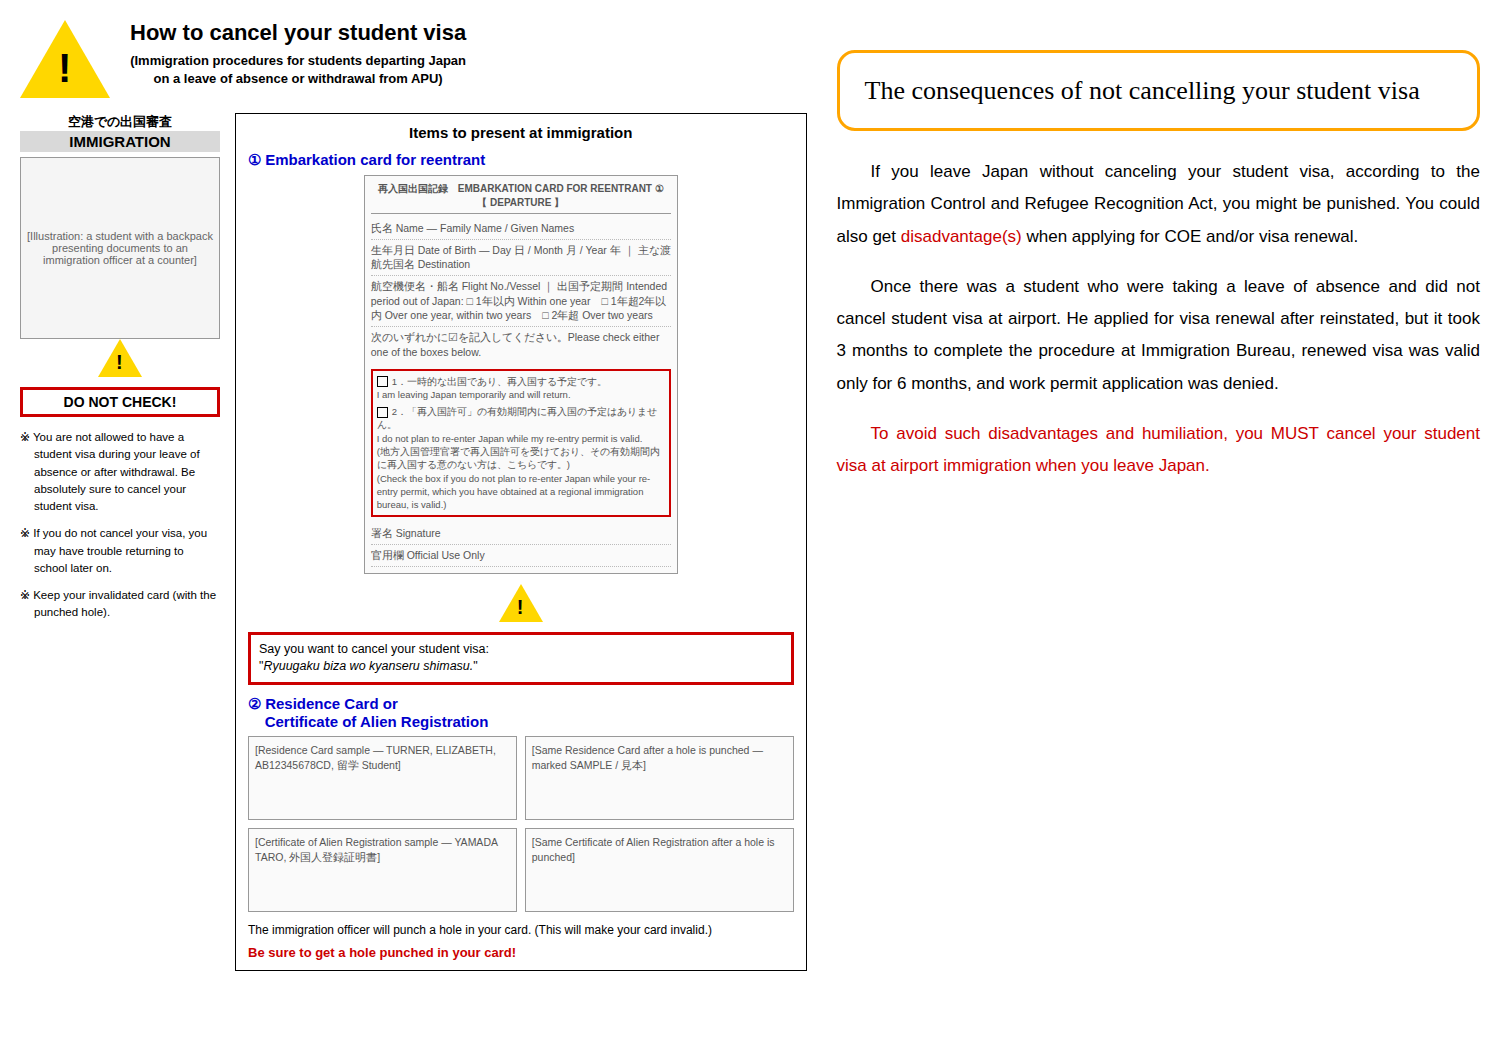How to cancel your student visa
(Immigration procedures for students departing Japan
on a leave of absence or withdrawal from APU)
空港での出国審査 IMMIGRATION
[Illustration: a student with a backpack presenting documents to an immigration officer at a counter]
DO NOT CHECK!
※ You are not allowed to have a student visa during your leave of absence or after withdrawal. Be absolutely sure to cancel your student visa.
※ If you do not cancel your visa, you may have trouble returning to school later on.
※ Keep your invalidated card (with the punched hole).
Items to present at immigration
① Embarkation card for reentrant
再入国出国記録　EMBARKATION CARD FOR REENTRANT ①
【 DEPARTURE 】
氏名 Name — Family Name / Given Names
生年月日 Date of Birth — Day 日 / Month 月 / Year 年 ｜ 主な渡航先国名 Destination
航空機便名・船名 Flight No./Vessel ｜ 出国予定期間 Intended period out of Japan: □ 1年以内 Within one year　□ 1年超2年以内 Over one year, within two years　□ 2年超 Over two years
次のいずれかに☑を記入してください。Please check either one of the boxes below.
1．一時的な出国であり、再入国する予定です。
I am leaving Japan temporarily and will return.
2．「再入国許可」の有効期間内に再入国の予定はありません。
I do not plan to re-enter Japan while my re-entry permit is valid.
(地方入国管理官署で再入国許可を受けており、その有効期間内に再入国する意のない方は、こちらです。)
(Check the box if you do not plan to re-enter Japan while your re-entry permit, which you have obtained at a regional immigration bureau, is valid.)
署名 Signature
官用欄 Official Use Only
Say you want to cancel your student visa:
"Ryuugaku biza wo kyanseru shimasu."
② Residence Card or
Certificate of Alien Registration
[Residence Card sample — TURNER, ELIZABETH, AB12345678CD, 留学 Student]
[Same Residence Card after a hole is punched — marked SAMPLE / 見本]
[Certificate of Alien Registration sample — YAMADA TARO, 外国人登録証明書]
[Same Certificate of Alien Registration after a hole is punched]
The immigration officer will punch a hole in your card. (This will make your card invalid.)
Be sure to get a hole punched in your card!
The consequences of not cancelling your student visa
If you leave Japan without canceling your student visa, according to the Immigration Control and Refugee Recognition Act, you might be punished. You could also get disadvantage(s) when applying for COE and/or visa renewal.
Once there was a student who were taking a leave of absence and did not cancel student visa at airport. He applied for visa renewal after reinstated, but it took 3 months to complete the procedure at Immigration Bureau, renewed visa was valid only for 6 months, and work permit application was denied.
To avoid such disadvantages and humiliation, you MUST cancel your student visa at airport immigration when you leave Japan.